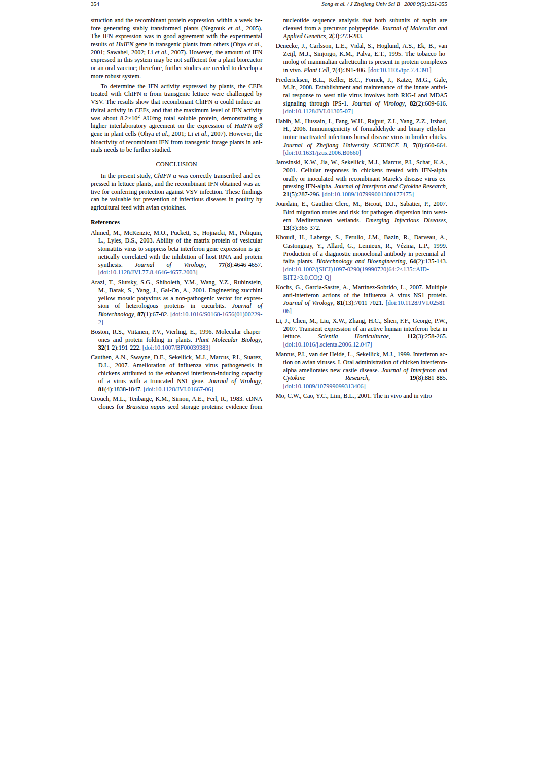354 Song et al. / J Zhejiang Univ Sci B 2008 9(5):351-355
struction and the recombinant protein expression within a week before generating stably transformed plants (Negrouk et al., 2005). The IFN expression was in good agreement with the experimental results of HuIFN gene in transgenic plants from others (Ohya et al., 2001; Sawahel, 2002; Li et al., 2007). However, the amount of IFN expressed in this system may be not sufficient for a plant bioreactor or an oral vaccine; therefore, further studies are needed to develop a more robust system.
To determine the IFN activity expressed by plants, the CEFs treated with ChIFN-α from transgenic lettuce were challenged by VSV. The results show that recombinant ChIFN-α could induce antiviral activity in CEFs, and that the maximum level of IFN activity was about 8.2×102 AU/mg total soluble protein, demonstrating a higher interlaboratory agreement on the expression of HuIFN-α/β gene in plant cells (Ohya et al., 2001; Li et al., 2007). However, the bioactivity of recombinant IFN from transgenic forage plants in animals needs to be further studied.
Conclusion
In the present study, ChIFN-α was correctly transcribed and expressed in lettuce plants, and the recombinant IFN obtained was active for conferring protection against VSV infection. These findings can be valuable for prevention of infectious diseases in poultry by agricultural feed with avian cytokines.
References
Ahmed, M., McKenzie, M.O., Puckett, S., Hojnacki, M., Poliquin, L., Lyles, D.S., 2003. Ability of the matrix protein of vesicular stomatitis virus to suppress beta interferon gene expression is genetically correlated with the inhibition of host RNA and protein synthesis. Journal of Virology, 77(8):4646-4657. [doi:10.1128/JVI.77.8.4646-4657.2003]
Arazi, T., Slutsky, S.G., Shiboleth, Y.M., Wang, Y.Z., Rubinstein, M., Barak, S., Yang, J., Gal-On, A., 2001. Engineering zucchini yellow mosaic potyvirus as a non-pathogenic vector for expression of heterologous proteins in cucurbits. Journal of Biotechnology, 87(1):67-82. [doi:10.1016/S0168-1656(01)00229-2]
Boston, R.S., Viitanen, P.V., Vierling, E., 1996. Molecular chaperones and protein folding in plants. Plant Molecular Biology, 32(1-2):191-222. [doi:10.1007/BF00039383]
Cauthen, A.N., Swayne, D.E., Sekellick, M.J., Marcus, P.I., Suarez, D.L., 2007. Amelioration of influenza virus pathogenesis in chickens attributed to the enhanced interferon-inducing capacity of a virus with a truncated NS1 gene. Journal of Virology, 81(4):1838-1847. [doi:10.1128/JVI.01667-06]
Crouch, M.L., Tenbarge, K.M., Simon, A.E., Ferl, R., 1983. cDNA clones for Brassica napus seed storage proteins: evidence from nucleotide sequence analysis that both subunits of napin are cleaved from a precursor polypeptide. Journal of Molecular and Applied Genetics, 2(3):273-283.
Denecke, J., Carlsson, L.E., Vidal, S., Hoglund, A.S., Ek, B., van Zeijl, M.J., Sinjorgo, K.M., Palva, E.T., 1995. The tobacco homolog of mammalian calreticulin is present in protein complexes in vivo. Plant Cell, 7(4):391-406. [doi:10.1105/tpc.7.4.391]
Fredericksen, B.L., Keller, B.C., Fornek, J., Katze, M.G., Gale, M.Jr., 2008. Establishment and maintenance of the innate antiviral response to west nile virus involves both RIG-I and MDA5 signaling through IPS-1. Journal of Virology, 82(2):609-616. [doi:10.1128/JVI.01305-07]
Habib, M., Hussain, I., Fang, W.H., Rajput, Z.I., Yang, Z.Z., Irshad, H., 2006. Immunogenicity of formaldehyde and binary ethylenimine inactivated infectious bursal disease virus in broiler chicks. Journal of Zhejiang University SCIENCE B, 7(8):660-664. [doi:10.1631/jzus.2006.B0660]
Jarosinski, K.W., Jia, W., Sekellick, M.J., Marcus, P.I., Schat, K.A., 2001. Cellular responses in chickens treated with IFN-alpha orally or inoculated with recombinant Marek's disease virus expressing IFN-alpha. Journal of Interferon and Cytokine Research, 21(5):287-296. [doi:10.1089/107999001300177475]
Jourdain, E., Gauthier-Clerc, M., Bicout, D.J., Sabatier, P., 2007. Bird migration routes and risk for pathogen dispersion into western Mediterranean wetlands. Emerging Infectious Diseases, 13(3):365-372.
Khoudi, H., Laberge, S., Ferullo, J.M., Bazin, R., Darveau, A., Castonguay, Y., Allard, G., Lemieux, R., Vézina, L.P., 1999. Production of a diagnostic monoclonal antibody in perennial alfalfa plants. Biotechnology and Bioengineering, 64(2):135-143. [doi:10.1002/(SICI)1097-0290(19990720)64:2<135::AID-BIT2>3.0.CO;2-Q]
Kochs, G., García-Sastre, A., Martínez-Sobrido, L., 2007. Multiple anti-interferon actions of the influenza A virus NS1 protein. Journal of Virology, 81(13):7011-7021. [doi:10.1128/JVI.02581-06]
Li, J., Chen, M., Liu, X.W., Zhang, H.C., Shen, F.F., George, P.W., 2007. Transient expression of an active human interferon-beta in lettuce. Scientia Horticulturae, 112(3):258-265. [doi:10.1016/j.scienta.2006.12.047]
Marcus, P.I., van der Heide, L., Sekellick, M.J., 1999. Interferon action on avian viruses. I. Oral administration of chicken interferon-alpha ameliorates new castle disease. Journal of Interferon and Cytokine Research, 19(8):881-885. [doi:10.1089/107999099313406]
Mo, C.W., Cao, Y.C., Lim, B.L., 2001. The in vivo and in vitro